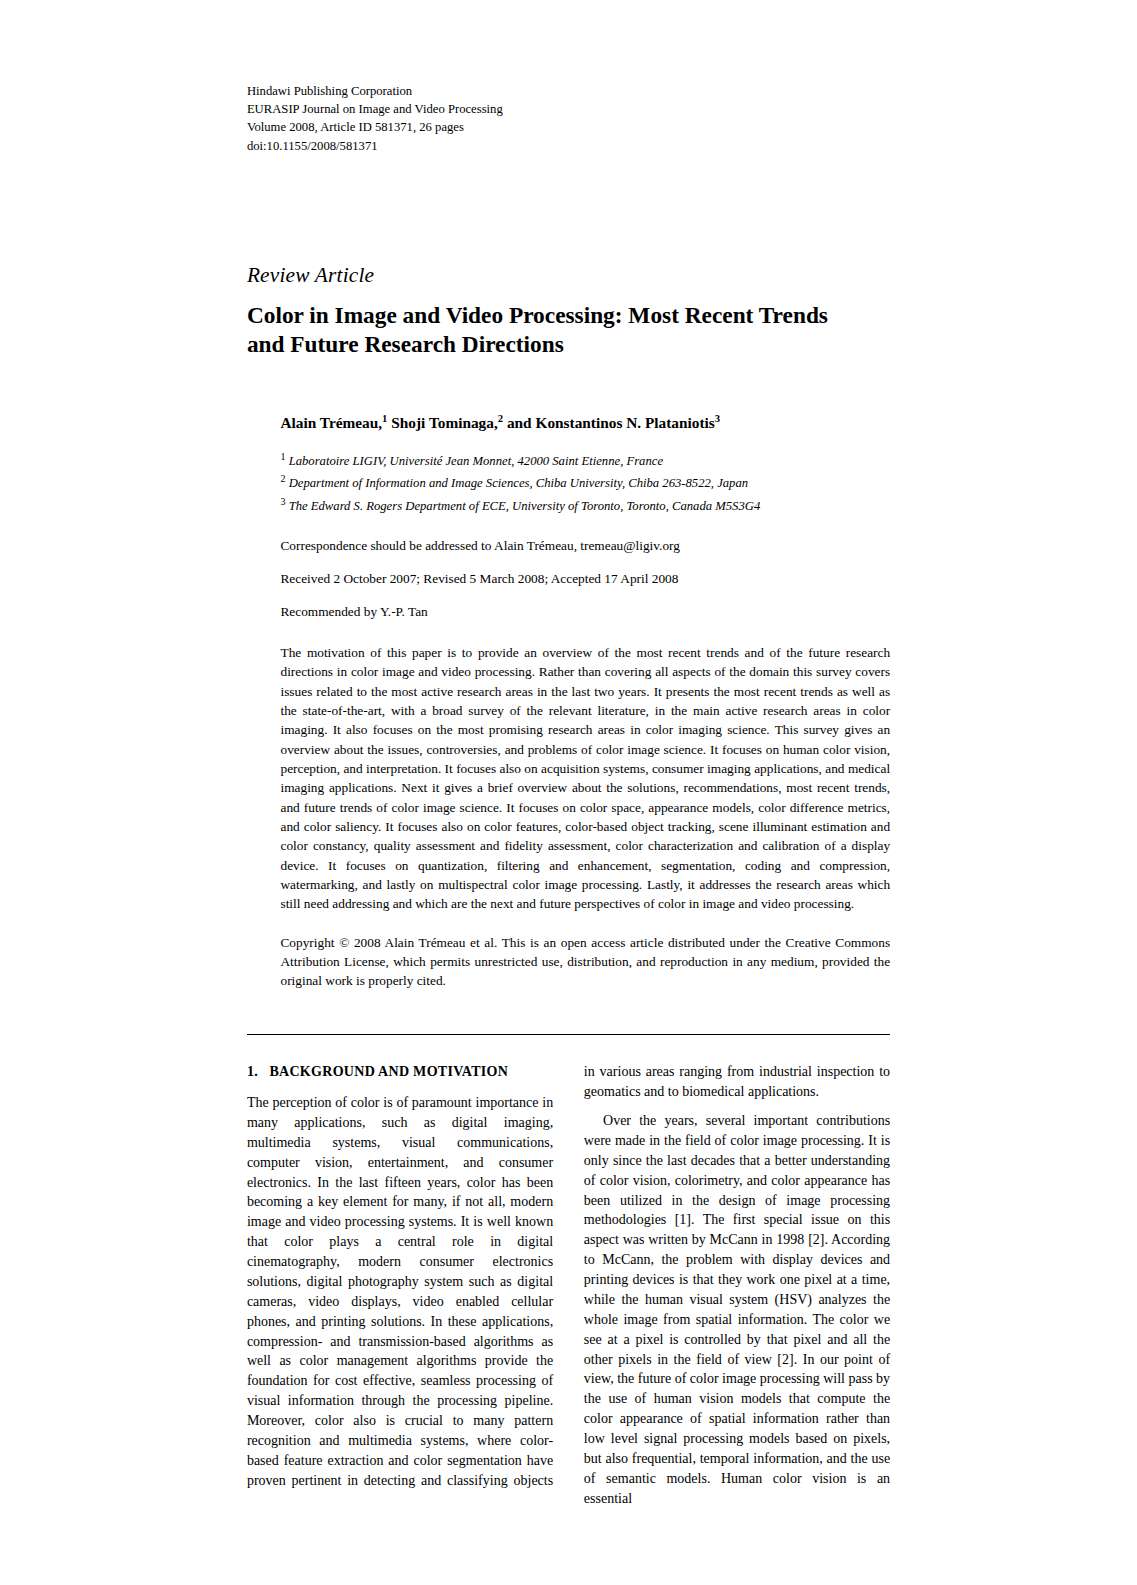Hindawi Publishing Corporation
EURASIP Journal on Image and Video Processing
Volume 2008, Article ID 581371, 26 pages
doi:10.1155/2008/581371
Review Article
Color in Image and Video Processing: Most Recent Trends
and Future Research Directions
Alain Trémeau,1 Shoji Tominaga,2 and Konstantinos N. Plataniotis3
1 Laboratoire LIGIV, Université Jean Monnet, 42000 Saint Etienne, France
2 Department of Information and Image Sciences, Chiba University, Chiba 263-8522, Japan
3 The Edward S. Rogers Department of ECE, University of Toronto, Toronto, Canada M5S3G4
Correspondence should be addressed to Alain Trémeau, tremeau@ligiv.org
Received 2 October 2007; Revised 5 March 2008; Accepted 17 April 2008
Recommended by Y.-P. Tan
The motivation of this paper is to provide an overview of the most recent trends and of the future research directions in color image and video processing. Rather than covering all aspects of the domain this survey covers issues related to the most active research areas in the last two years. It presents the most recent trends as well as the state-of-the-art, with a broad survey of the relevant literature, in the main active research areas in color imaging. It also focuses on the most promising research areas in color imaging science. This survey gives an overview about the issues, controversies, and problems of color image science. It focuses on human color vision, perception, and interpretation. It focuses also on acquisition systems, consumer imaging applications, and medical imaging applications. Next it gives a brief overview about the solutions, recommendations, most recent trends, and future trends of color image science. It focuses on color space, appearance models, color difference metrics, and color saliency. It focuses also on color features, color-based object tracking, scene illuminant estimation and color constancy, quality assessment and fidelity assessment, color characterization and calibration of a display device. It focuses on quantization, filtering and enhancement, segmentation, coding and compression, watermarking, and lastly on multispectral color image processing. Lastly, it addresses the research areas which still need addressing and which are the next and future perspectives of color in image and video processing.
Copyright © 2008 Alain Trémeau et al. This is an open access article distributed under the Creative Commons Attribution License, which permits unrestricted use, distribution, and reproduction in any medium, provided the original work is properly cited.
1. Background and Motivation
The perception of color is of paramount importance in many applications, such as digital imaging, multimedia systems, visual communications, computer vision, entertainment, and consumer electronics. In the last fifteen years, color has been becoming a key element for many, if not all, modern image and video processing systems. It is well known that color plays a central role in digital cinematography, modern consumer electronics solutions, digital photography system such as digital cameras, video displays, video enabled cellular phones, and printing solutions. In these applications, compression- and transmission-based algorithms as well as color management algorithms provide the foundation for cost effective, seamless processing of visual information through the processing pipeline. Moreover, color also is crucial to many pattern recognition and multimedia systems, where color-based feature extraction and color segmentation have proven pertinent in detecting and classifying objects in various areas ranging from industrial inspection to geomatics and to biomedical applications.
Over the years, several important contributions were made in the field of color image processing. It is only since the last decades that a better understanding of color vision, colorimetry, and color appearance has been utilized in the design of image processing methodologies [1]. The first special issue on this aspect was written by McCann in 1998 [2]. According to McCann, the problem with display devices and printing devices is that they work one pixel at a time, while the human visual system (HSV) analyzes the whole image from spatial information. The color we see at a pixel is controlled by that pixel and all the other pixels in the field of view [2]. In our point of view, the future of color image processing will pass by the use of human vision models that compute the color appearance of spatial information rather than low level signal processing models based on pixels, but also frequential, temporal information, and the use of semantic models. Human color vision is an essential